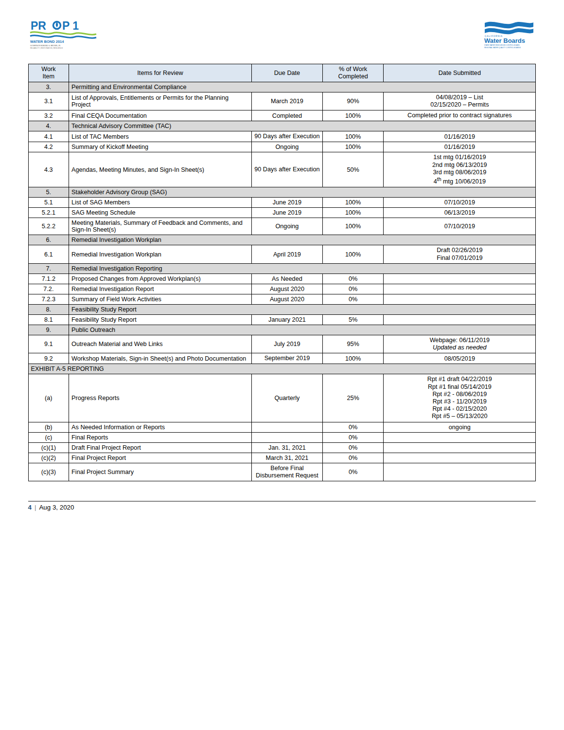PR P 1 WATER BOND 2014 GOVERNOR EDMUND G. BROWN, JR. RELIABILITY | RESTORATION | RESILIENCE
CALIFORNIA Water Boards STATE WATER RESOURCES CONTROL BOARD REGIONAL WATER QUALITY CONTROL BOARDS
| Work Item | Items for Review | Due Date | % of Work Completed | Date Submitted |
| --- | --- | --- | --- | --- |
| 3. | Permitting and Environmental Compliance |
| 3.1 | List of Approvals, Entitlements or Permits for the Planning Project | March 2019 | 90% | 04/08/2019 – List 02/15/2020 – Permits |
| 3.2 | Final CEQA Documentation | Completed | 100% | Completed prior to contract signatures |
| 4. | Technical Advisory Committee (TAC) |
| 4.1 | List of TAC Members | 90 Days after Execution | 100% | 01/16/2019 |
| 4.2 | Summary of Kickoff Meeting | Ongoing | 100% | 01/16/2019 |
| 4.3 | Agendas, Meeting Minutes, and Sign-In Sheet(s) | 90 Days after Execution | 50% | 1st mtg 01/16/2019 2nd mtg 06/13/2019 3rd mtg 08/06/2019 4 th mtg 10/06/2019 |
| 5. | Stakeholder Advisory Group (SAG) |
| 5.1 | List of SAG Members | June 2019 | 100% | 07/10/2019 |
| 5.2.1 | SAG Meeting Schedule | June 2019 | 100% | 06/13/2019 |
| 5.2.2 | Meeting Materials, Summary of Feedback and Comments, and Sign-In Sheet(s) | Ongoing | 100% | 07/10/2019 |
| 6. | Remedial Investigation Workplan |
| 6.1 | Remedial Investigation Workplan | April 2019 | 100% | Draft 02/26/2019 Final 07/01/2019 |
| 7. | Remedial Investigation Reporting |
| 7.1.2 | Proposed Changes from Approved Workplan(s) | As Needed | 0% | |
| 7.2. | Remedial Investigation Report | August 2020 | 0% | |
| 7.2.3 | Summary of Field Work Activities | August 2020 | 0% | |
| 8. | Feasibility Study Report |
| 8.1 | Feasibility Study Report | January 2021 | 5% | |
| 9. | Public Outreach |
| 9.1 | Outreach Material and Web Links | July 2019 | 95% | Webpage: 06/11/2019 Updated as needed |
| 9.2 | Workshop Materials, Sign-in Sheet(s) and Photo Documentation | September 2019 | 100% | 08/05/2019 |
| EXHIBIT A-5 REPORTING |
| (a) | Progress Reports | Quarterly | 25% | Rpt #1 draft 04/22/2019 Rpt #1 final 05/14/2019 Rpt #2 - 08/06/2019 Rpt #3 - 11/20/2019 Rpt #4 - 02/15/2020 Rpt #5 – 05/13/2020 |
| (b) | As Needed Information or Reports | | 0% | ongoing |
| (c) | Final Reports | | 0% | |
| (c)(1) | Draft Final Project Report | Jan. 31, 2021 | 0% | |
| (c)(2) | Final Project Report | March 31, 2021 | 0% | |
| (c)(3) | Final Project Summary | Before Final Disbursement Request | 0% | |
4|Aug 3, 2020